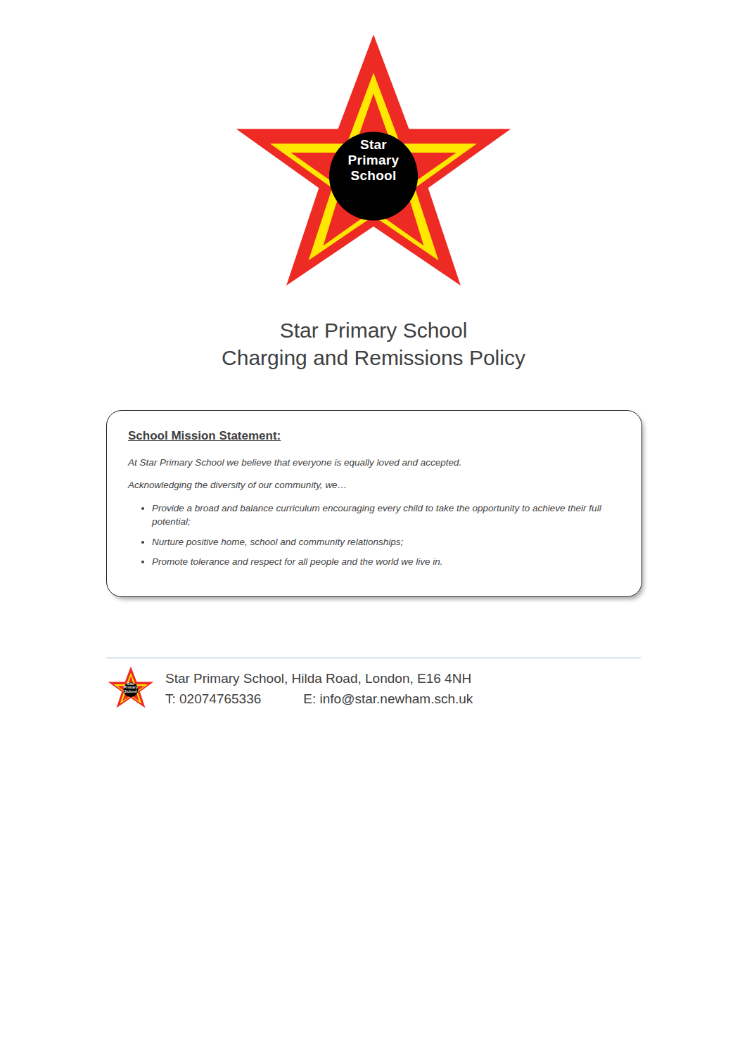Star
Primary
School
Star Primary School
Charging and Remissions Policy
School Mission Statement:
At Star Primary School we believe that everyone is equally loved and accepted.
Acknowledging the diversity of our community, we…
Provide a broad and balance curriculum encouraging every child to take the opportunity to achieve their full potential;
Nurture positive home, school and community relationships;
Promote tolerance and respect for all people and the world we live in.
Star
Primary
School
Star Primary School, Hilda Road, London, E16 4NH T: 02074765336 E: info@star.newham.sch.uk